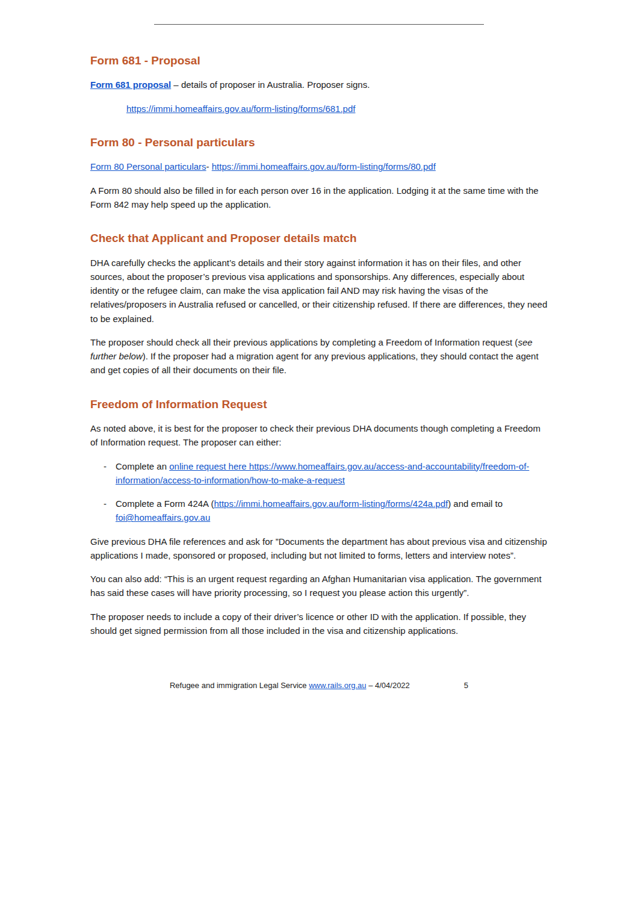Form 681 - Proposal
Form 681 proposal – details of proposer in Australia. Proposer signs.
https://immi.homeaffairs.gov.au/form-listing/forms/681.pdf
Form 80 - Personal particulars
Form 80 Personal particulars- https://immi.homeaffairs.gov.au/form-listing/forms/80.pdf
A Form 80 should also be filled in for each person over 16 in the application. Lodging it at the same time with the Form 842 may help speed up the application.
Check that Applicant and Proposer details match
DHA carefully checks the applicant’s details and their story against information it has on their files, and other sources, about the proposer’s previous visa applications and sponsorships. Any differences, especially about identity or the refugee claim, can make the visa application fail AND may risk having the visas of the relatives/proposers in Australia refused or cancelled, or their citizenship refused. If there are differences, they need to be explained.
The proposer should check all their previous applications by completing a Freedom of Information request (see further below). If the proposer had a migration agent for any previous applications, they should contact the agent and get copies of all their documents on their file.
Freedom of Information Request
As noted above, it is best for the proposer to check their previous DHA documents though completing a Freedom of Information request. The proposer can either:
Complete an online request here https://www.homeaffairs.gov.au/access-and-accountability/freedom-of-information/access-to-information/how-to-make-a-request
Complete a Form 424A (https://immi.homeaffairs.gov.au/form-listing/forms/424a.pdf) and email to foi@homeaffairs.gov.au
Give previous DHA file references and ask for ”Documents the department has about previous visa and citizenship applications I made, sponsored or proposed, including but not limited to forms, letters and interview notes”.
You can also add: “This is an urgent request regarding an Afghan Humanitarian visa application. The government has said these cases will have priority processing, so I request you please action this urgently”.
The proposer needs to include a copy of their driver’s licence or other ID with the application. If possible, they should get signed permission from all those included in the visa and citizenship applications.
Refugee and immigration Legal Service www.rails.org.au – 4/04/20225